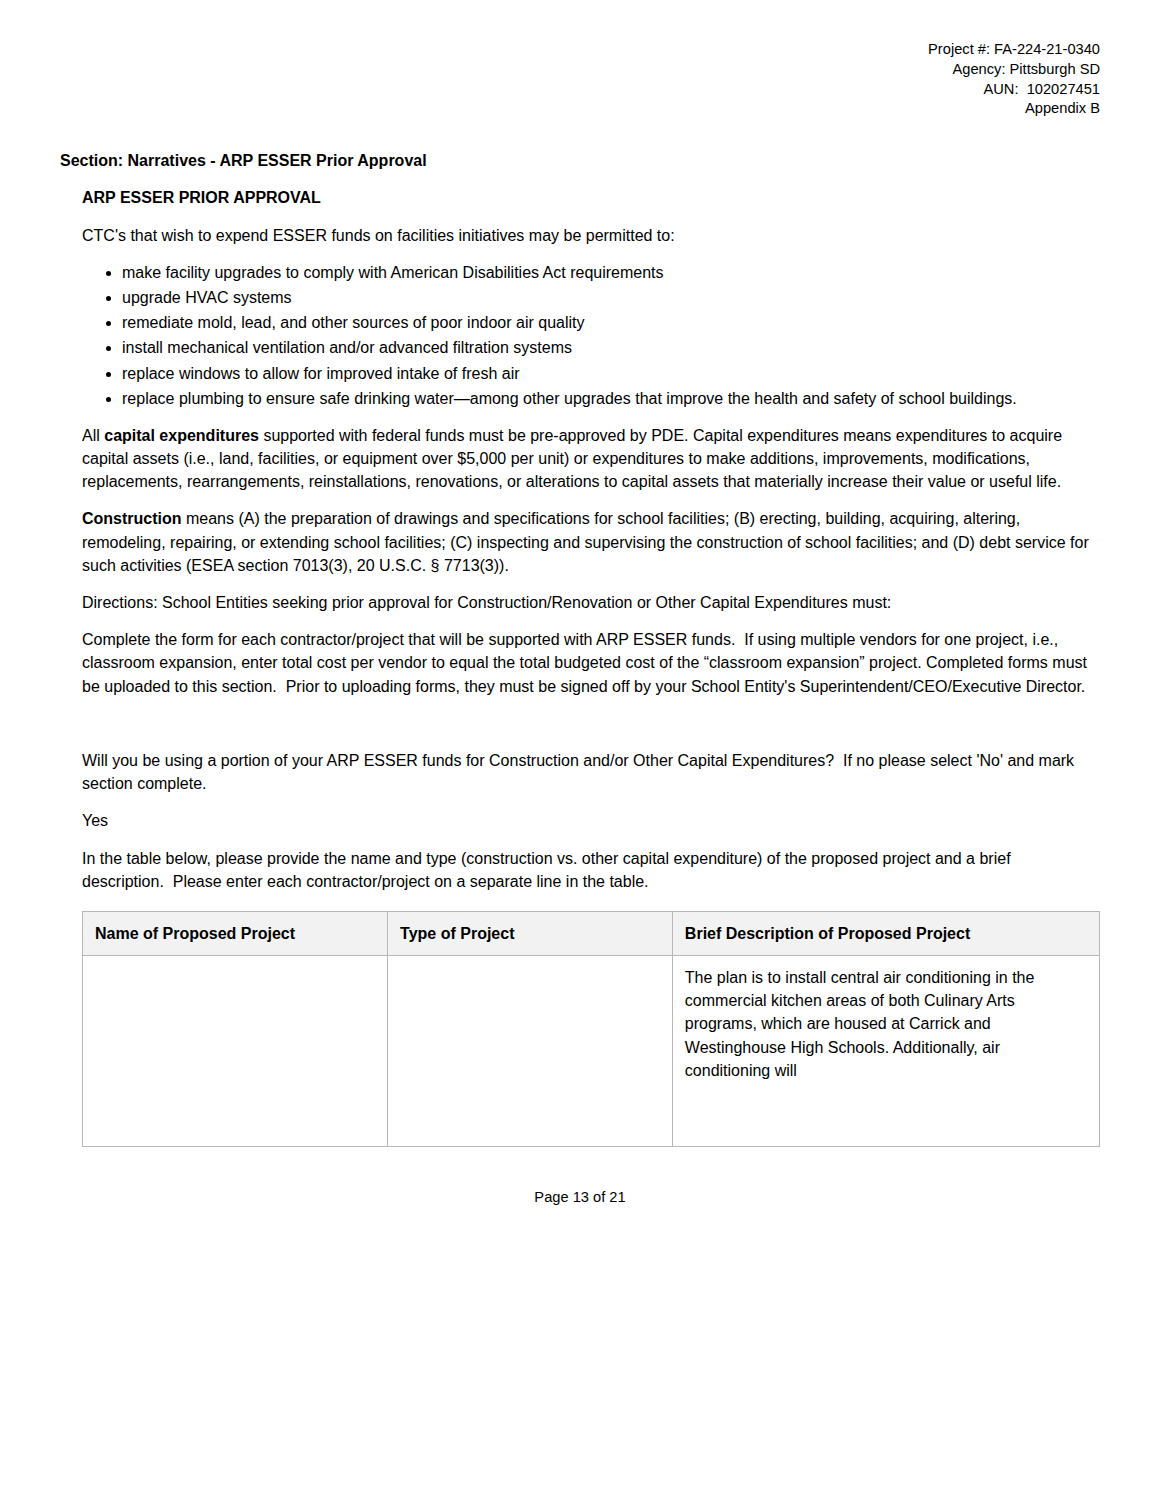Project #: FA-224-21-0340
Agency: Pittsburgh SD
AUN: 102027451
Appendix B
Section: Narratives - ARP ESSER Prior Approval
ARP ESSER PRIOR APPROVAL
CTC's that wish to expend ESSER funds on facilities initiatives may be permitted to:
make facility upgrades to comply with American Disabilities Act requirements
upgrade HVAC systems
remediate mold, lead, and other sources of poor indoor air quality
install mechanical ventilation and/or advanced filtration systems
replace windows to allow for improved intake of fresh air
replace plumbing to ensure safe drinking water—among other upgrades that improve the health and safety of school buildings.
All capital expenditures supported with federal funds must be pre-approved by PDE. Capital expenditures means expenditures to acquire capital assets (i.e., land, facilities, or equipment over $5,000 per unit) or expenditures to make additions, improvements, modifications, replacements, rearrangements, reinstallations, renovations, or alterations to capital assets that materially increase their value or useful life.
Construction means (A) the preparation of drawings and specifications for school facilities; (B) erecting, building, acquiring, altering, remodeling, repairing, or extending school facilities; (C) inspecting and supervising the construction of school facilities; and (D) debt service for such activities (ESEA section 7013(3), 20 U.S.C. § 7713(3)).
Directions: School Entities seeking prior approval for Construction/Renovation or Other Capital Expenditures must:
Complete the form for each contractor/project that will be supported with ARP ESSER funds. If using multiple vendors for one project, i.e., classroom expansion, enter total cost per vendor to equal the total budgeted cost of the “classroom expansion” project. Completed forms must be uploaded to this section. Prior to uploading forms, they must be signed off by your School Entity's Superintendent/CEO/Executive Director.
Will you be using a portion of your ARP ESSER funds for Construction and/or Other Capital Expenditures? If no please select 'No' and mark section complete.
Yes
In the table below, please provide the name and type (construction vs. other capital expenditure) of the proposed project and a brief description. Please enter each contractor/project on a separate line in the table.
| Name of Proposed Project | Type of Project | Brief Description of Proposed Project |
| --- | --- | --- |
| | | The plan is to install central air conditioning in the commercial kitchen areas of both Culinary Arts programs, which are housed at Carrick and Westinghouse High Schools. Additionally, air conditioning will |
Page 13 of 21